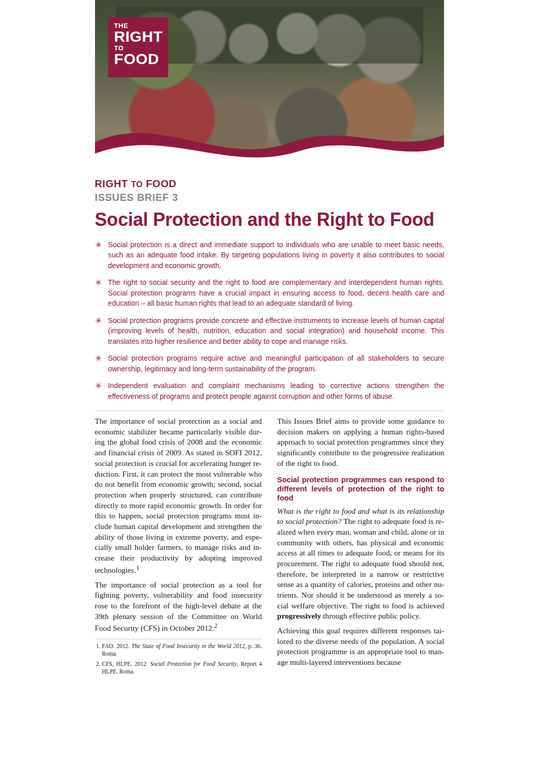THE RIGHT TO FOOD
RIGHT TO FOOD
ISSUES BRIEF 3
Social Protection and the Right to Food
Social protection is a direct and immediate support to individuals who are unable to meet basic needs, such as an adequate food intake. By targeting populations living in poverty it also contributes to social development and economic growth.
The right to social security and the right to food are complementary and interdependent human rights. Social protection programs have a crucial impact in ensuring access to food, decent health care and education – all basic human rights that lead to an adequate standard of living.
Social protection programs provide concrete and effective instruments to increase levels of human capital (improving levels of health, nutrition, education and social integration) and household income. This translates into higher resilience and better ability to cope and manage risks.
Social protection programs require active and meaningful participation of all stakeholders to secure ownership, legitimacy and long-term sustainability of the program.
Independent evaluation and complaint mechanisms leading to corrective actions strengthen the effectiveness of programs and protect people against corruption and other forms of abuse.
The importance of social protection as a social and economic stabilizer became particularly visible during the global food crisis of 2008 and the economic and financial crisis of 2009. As stated in SOFI 2012, social protection is crucial for accelerating hunger reduction. First, it can protect the most vulnerable who do not benefit from economic growth; second, social protection when properly structured, can contribute directly to more rapid economic growth. In order for this to happen, social protection programs must include human capital development and strengthen the ability of those living in extreme poverty, and especially small holder farmers, to manage risks and increase their productivity by adopting improved technologies.1
The importance of social protection as a tool for fighting poverty, vulnerability and food insecurity rose to the forefront of the high-level debate at the 39th plenary session of the Committee on World Food Security (CFS) in October 2012.2
FAO. 2012. The State of Food Insecurity in the World 2012, p. 36. Roma.
CFS, HLPE. 2012. Social Protection for Food Security, Report 4 HLPE. Roma.
This Issues Brief aims to provide some guidance to decision makers on applying a human rights-based approach to social protection programmes since they significantly contribute to the progressive realization of the right to food.
Social protection programmes can respond to different levels of protection of the right to food
What is the right to food and what is its relationship to social protection? The right to adequate food is realized when every man, woman and child, alone or in community with others, has physical and economic access at all times to adequate food, or means for its procurement. The right to adequate food should not, therefore, be interpreted in a narrow or restrictive sense as a quantity of calories, proteins and other nutrients. Nor should it be understood as merely a social welfare objective. The right to food is achieved progressively through effective public policy.
Achieving this goal requires different responses tailored to the diverse needs of the population. A social protection programme is an appropriate tool to manage multi-layered interventions because